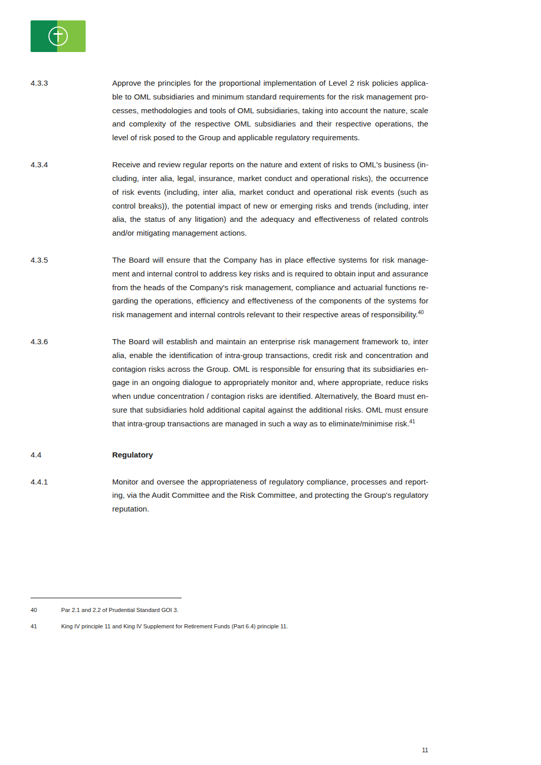4.3.3
Approve the principles for the proportional implementation of Level 2 risk policies applicable to OML subsidiaries and minimum standard requirements for the risk management processes, methodologies and tools of OML subsidiaries, taking into account the nature, scale and complexity of the respective OML subsidiaries and their respective operations, the level of risk posed to the Group and applicable regulatory requirements.
4.3.4
Receive and review regular reports on the nature and extent of risks to OML's business (including, inter alia, legal, insurance, market conduct and operational risks), the occurrence of risk events (including, inter alia, market conduct and operational risk events (such as control breaks)), the potential impact of new or emerging risks and trends (including, inter alia, the status of any litigation) and the adequacy and effectiveness of related controls and/or mitigating management actions.
4.3.5
The Board will ensure that the Company has in place effective systems for risk management and internal control to address key risks and is required to obtain input and assurance from the heads of the Company's risk management, compliance and actuarial functions regarding the operations, efficiency and effectiveness of the components of the systems for risk management and internal controls relevant to their respective areas of responsibility.40
4.3.6
The Board will establish and maintain an enterprise risk management framework to, inter alia, enable the identification of intra-group transactions, credit risk and concentration and contagion risks across the Group. OML is responsible for ensuring that its subsidiaries engage in an ongoing dialogue to appropriately monitor and, where appropriate, reduce risks when undue concentration / contagion risks are identified. Alternatively, the Board must ensure that subsidiaries hold additional capital against the additional risks. OML must ensure that intra-group transactions are managed in such a way as to eliminate/minimise risk.41
4.4
Regulatory
4.4.1
Monitor and oversee the appropriateness of regulatory compliance, processes and reporting, via the Audit Committee and the Risk Committee, and protecting the Group's regulatory reputation.
40
Par 2.1 and 2.2 of Prudential Standard GOI 3.
41
King IV principle 11 and King lV Supplement for Retirement Funds (Part 6.4) principle 11.
11